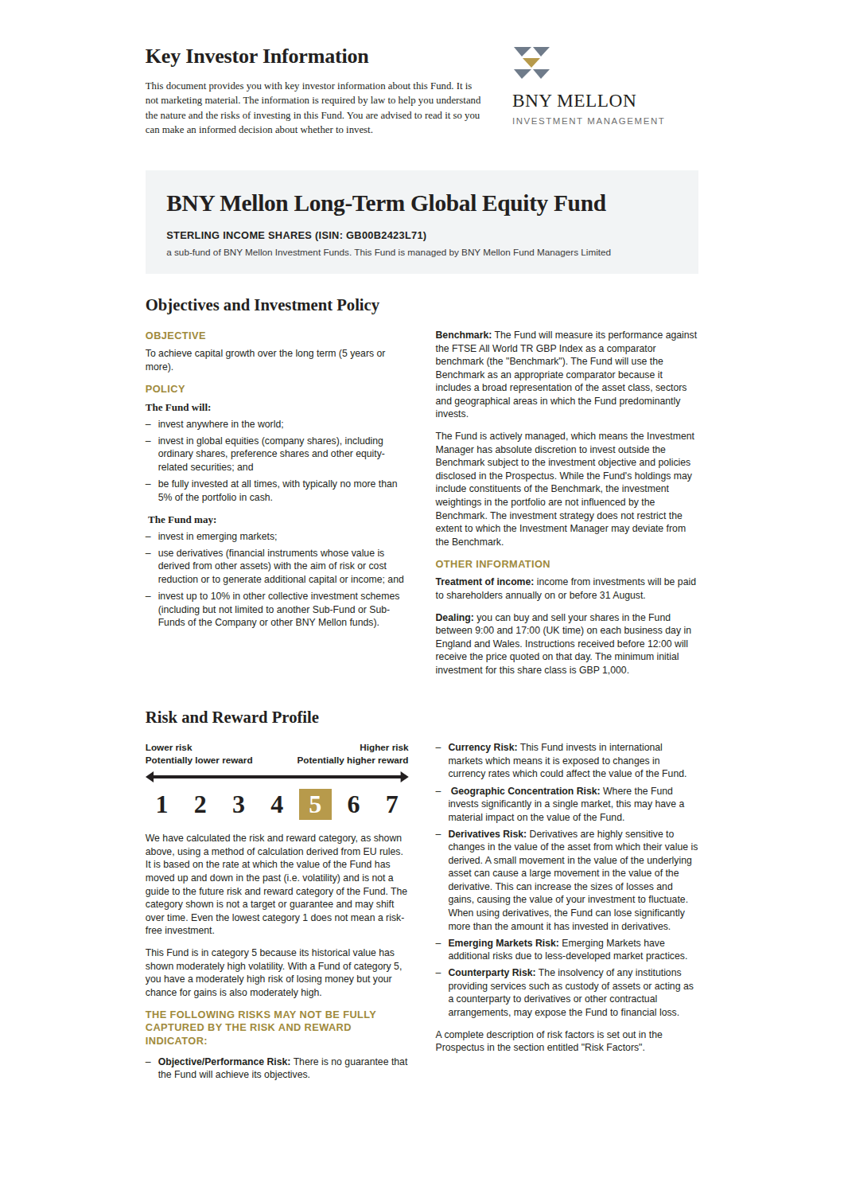Key Investor Information
This document provides you with key investor information about this Fund. It is not marketing material. The information is required by law to help you understand the nature and the risks of investing in this Fund. You are advised to read it so you can make an informed decision about whether to invest.
BNY MELLON
Investment Management
BNY Mellon Long-Term Global Equity Fund
STERLING INCOME SHARES (ISIN: GB00B2423L71)
a sub-fund of BNY Mellon Investment Funds. This Fund is managed by BNY Mellon Fund Managers Limited
Objectives and Investment Policy
Objective
To achieve capital growth over the long term (5 years or more).
Policy
The Fund will:
invest anywhere in the world;
invest in global equities (company shares), including ordinary shares, preference shares and other equity-related securities; and
be fully invested at all times, with typically no more than 5% of the portfolio in cash.
The Fund may:
invest in emerging markets;
use derivatives (financial instruments whose value is derived from other assets) with the aim of risk or cost reduction or to generate additional capital or income; and
invest up to 10% in other collective investment schemes (including but not limited to another Sub-Fund or Sub-Funds of the Company or other BNY Mellon funds).
Benchmark: The Fund will measure its performance against the FTSE All World TR GBP Index as a comparator benchmark (the "Benchmark"). The Fund will use the Benchmark as an appropriate comparator because it includes a broad representation of the asset class, sectors and geographical areas in which the Fund predominantly invests.
The Fund is actively managed, which means the Investment Manager has absolute discretion to invest outside the Benchmark subject to the investment objective and policies disclosed in the Prospectus. While the Fund's holdings may include constituents of the Benchmark, the investment weightings in the portfolio are not influenced by the Benchmark. The investment strategy does not restrict the extent to which the Investment Manager may deviate from the Benchmark.
Other Information
Treatment of income: income from investments will be paid to shareholders annually on or before 31 August.
Dealing: you can buy and sell your shares in the Fund between 9:00 and 17:00 (UK time) on each business day in England and Wales. Instructions received before 12:00 will receive the price quoted on that day. The minimum initial investment for this share class is GBP 1,000.
Risk and Reward Profile
Lower risk
Potentially lower reward
Higher risk
Potentially higher reward
1
2
3
4
5
6
7
We have calculated the risk and reward category, as shown above, using a method of calculation derived from EU rules. It is based on the rate at which the value of the Fund has moved up and down in the past (i.e. volatility) and is not a guide to the future risk and reward category of the Fund. The category shown is not a target or guarantee and may shift over time. Even the lowest category 1 does not mean a risk-free investment.
This Fund is in category 5 because its historical value has shown moderately high volatility. With a Fund of category 5, you have a moderately high risk of losing money but your chance for gains is also moderately high.
The following risks may not be fully captured by the risk and reward indicator:
Objective/Performance Risk: There is no guarantee that the Fund will achieve its objectives.
Currency Risk: This Fund invests in international markets which means it is exposed to changes in currency rates which could affect the value of the Fund.
Geographic Concentration Risk: Where the Fund invests significantly in a single market, this may have a material impact on the value of the Fund.
Derivatives Risk: Derivatives are highly sensitive to changes in the value of the asset from which their value is derived. A small movement in the value of the underlying asset can cause a large movement in the value of the derivative. This can increase the sizes of losses and gains, causing the value of your investment to fluctuate. When using derivatives, the Fund can lose significantly more than the amount it has invested in derivatives.
Emerging Markets Risk: Emerging Markets have additional risks due to less-developed market practices.
Counterparty Risk: The insolvency of any institutions providing services such as custody of assets or acting as a counterparty to derivatives or other contractual arrangements, may expose the Fund to financial loss.
A complete description of risk factors is set out in the Prospectus in the section entitled "Risk Factors".